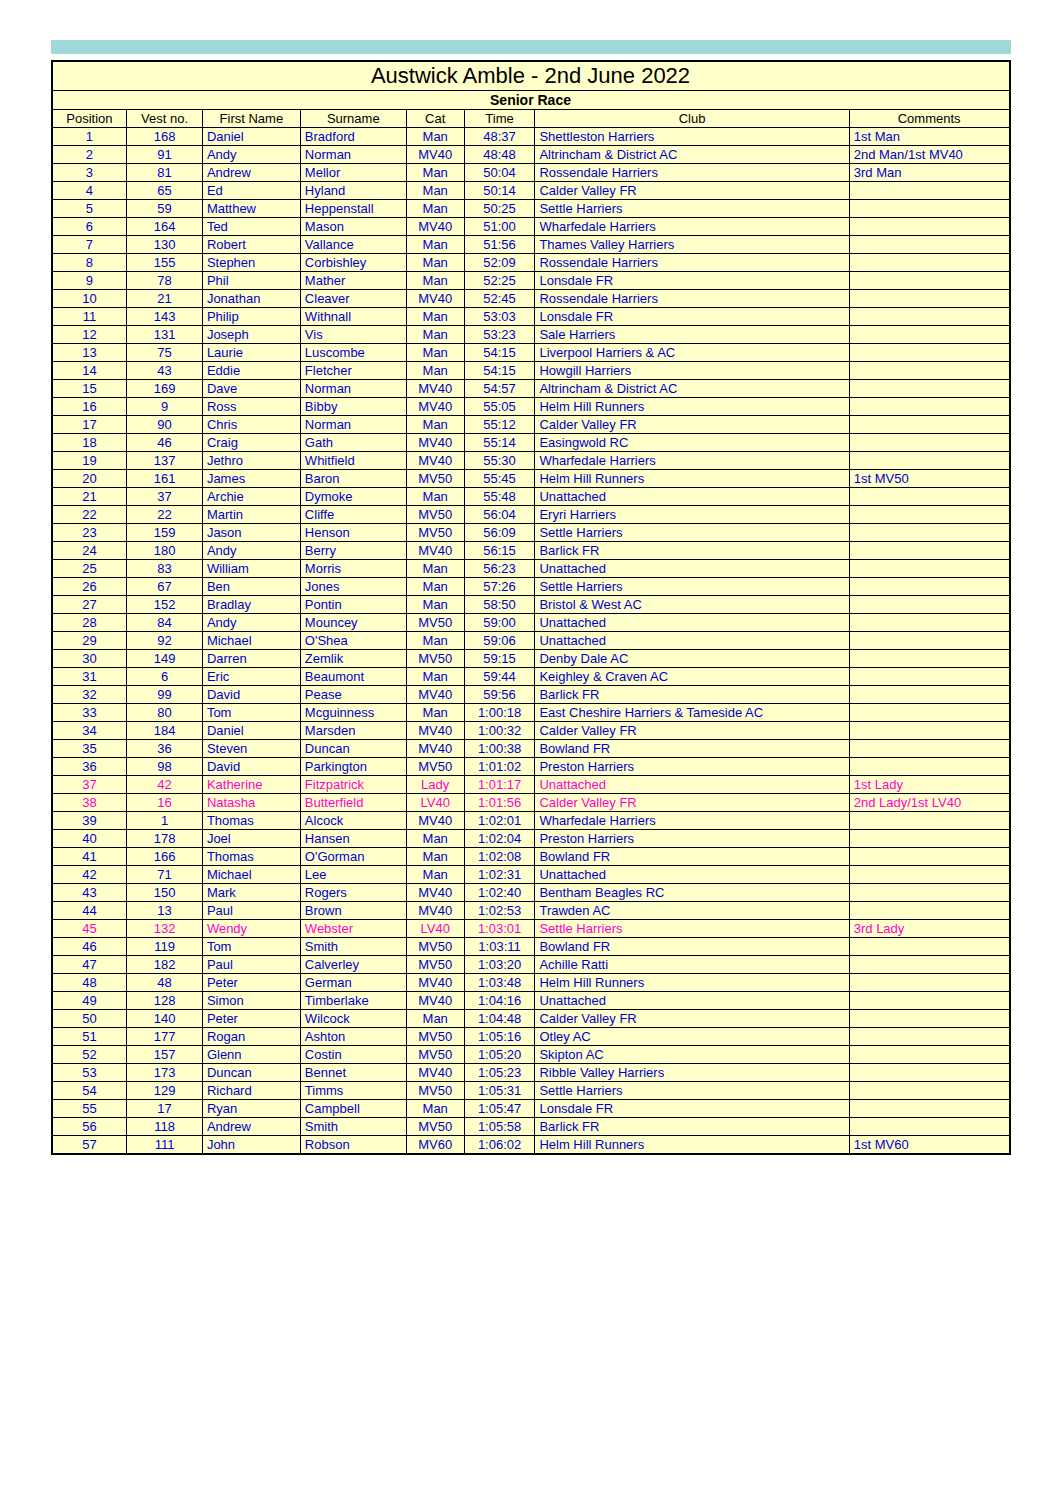| Austwick Amble - 2nd June 2022 |
| Senior Race |
| Position | Vest no. | First Name | Surname | Cat | Time | Club | Comments |
| 1 | 168 | Daniel | Bradford | Man | 48:37 | Shettleston Harriers | 1st Man |
| 2 | 91 | Andy | Norman | MV40 | 48:48 | Altrincham & District AC | 2nd Man/1st MV40 |
| 3 | 81 | Andrew | Mellor | Man | 50:04 | Rossendale Harriers | 3rd Man |
| 4 | 65 | Ed | Hyland | Man | 50:14 | Calder Valley FR | |
| 5 | 59 | Matthew | Heppenstall | Man | 50:25 | Settle Harriers | |
| 6 | 164 | Ted | Mason | MV40 | 51:00 | Wharfedale Harriers | |
| 7 | 130 | Robert | Vallance | Man | 51:56 | Thames Valley Harriers | |
| 8 | 155 | Stephen | Corbishley | Man | 52:09 | Rossendale Harriers | |
| 9 | 78 | Phil | Mather | Man | 52:25 | Lonsdale FR | |
| 10 | 21 | Jonathan | Cleaver | MV40 | 52:45 | Rossendale Harriers | |
| 11 | 143 | Philip | Withnall | Man | 53:03 | Lonsdale FR | |
| 12 | 131 | Joseph | Vis | Man | 53:23 | Sale Harriers | |
| 13 | 75 | Laurie | Luscombe | Man | 54:15 | Liverpool Harriers & AC | |
| 14 | 43 | Eddie | Fletcher | Man | 54:15 | Howgill Harriers | |
| 15 | 169 | Dave | Norman | MV40 | 54:57 | Altrincham & District AC | |
| 16 | 9 | Ross | Bibby | MV40 | 55:05 | Helm Hill Runners | |
| 17 | 90 | Chris | Norman | Man | 55:12 | Calder Valley FR | |
| 18 | 46 | Craig | Gath | MV40 | 55:14 | Easingwold RC | |
| 19 | 137 | Jethro | Whitfield | MV40 | 55:30 | Wharfedale Harriers | |
| 20 | 161 | James | Baron | MV50 | 55:45 | Helm Hill Runners | 1st MV50 |
| 21 | 37 | Archie | Dymoke | Man | 55:48 | Unattached | |
| 22 | 22 | Martin | Cliffe | MV50 | 56:04 | Eryri Harriers | |
| 23 | 159 | Jason | Henson | MV50 | 56:09 | Settle Harriers | |
| 24 | 180 | Andy | Berry | MV40 | 56:15 | Barlick FR | |
| 25 | 83 | William | Morris | Man | 56:23 | Unattached | |
| 26 | 67 | Ben | Jones | Man | 57:26 | Settle Harriers | |
| 27 | 152 | Bradlay | Pontin | Man | 58:50 | Bristol & West AC | |
| 28 | 84 | Andy | Mouncey | MV50 | 59:00 | Unattached | |
| 29 | 92 | Michael | O'Shea | Man | 59:06 | Unattached | |
| 30 | 149 | Darren | Zemlik | MV50 | 59:15 | Denby Dale AC | |
| 31 | 6 | Eric | Beaumont | Man | 59:44 | Keighley & Craven AC | |
| 32 | 99 | David | Pease | MV40 | 59:56 | Barlick FR | |
| 33 | 80 | Tom | Mcguinness | Man | 1:00:18 | East Cheshire Harriers & Tameside AC | |
| 34 | 184 | Daniel | Marsden | MV40 | 1:00:32 | Calder Valley FR | |
| 35 | 36 | Steven | Duncan | MV40 | 1:00:38 | Bowland FR | |
| 36 | 98 | David | Parkington | MV50 | 1:01:02 | Preston Harriers | |
| 37 | 42 | Katherine | Fitzpatrick | Lady | 1:01:17 | Unattached | 1st Lady |
| 38 | 16 | Natasha | Butterfield | LV40 | 1:01:56 | Calder Valley FR | 2nd Lady/1st LV40 |
| 39 | 1 | Thomas | Alcock | MV40 | 1:02:01 | Wharfedale Harriers | |
| 40 | 178 | Joel | Hansen | Man | 1:02:04 | Preston Harriers | |
| 41 | 166 | Thomas | O'Gorman | Man | 1:02:08 | Bowland FR | |
| 42 | 71 | Michael | Lee | Man | 1:02:31 | Unattached | |
| 43 | 150 | Mark | Rogers | MV40 | 1:02:40 | Bentham Beagles RC | |
| 44 | 13 | Paul | Brown | MV40 | 1:02:53 | Trawden AC | |
| 45 | 132 | Wendy | Webster | LV40 | 1:03:01 | Settle Harriers | 3rd Lady |
| 46 | 119 | Tom | Smith | MV50 | 1:03:11 | Bowland FR | |
| 47 | 182 | Paul | Calverley | MV50 | 1:03:20 | Achille Ratti | |
| 48 | 48 | Peter | German | MV40 | 1:03:48 | Helm Hill Runners | |
| 49 | 128 | Simon | Timberlake | MV40 | 1:04:16 | Unattached | |
| 50 | 140 | Peter | Wilcock | Man | 1:04:48 | Calder Valley FR | |
| 51 | 177 | Rogan | Ashton | MV50 | 1:05:16 | Otley AC | |
| 52 | 157 | Glenn | Costin | MV50 | 1:05:20 | Skipton AC | |
| 53 | 173 | Duncan | Bennet | MV40 | 1:05:23 | Ribble Valley Harriers | |
| 54 | 129 | Richard | Timms | MV50 | 1:05:31 | Settle Harriers | |
| 55 | 17 | Ryan | Campbell | Man | 1:05:47 | Lonsdale FR | |
| 56 | 118 | Andrew | Smith | MV50 | 1:05:58 | Barlick FR | |
| 57 | 111 | John | Robson | MV60 | 1:06:02 | Helm Hill Runners | 1st MV60 |